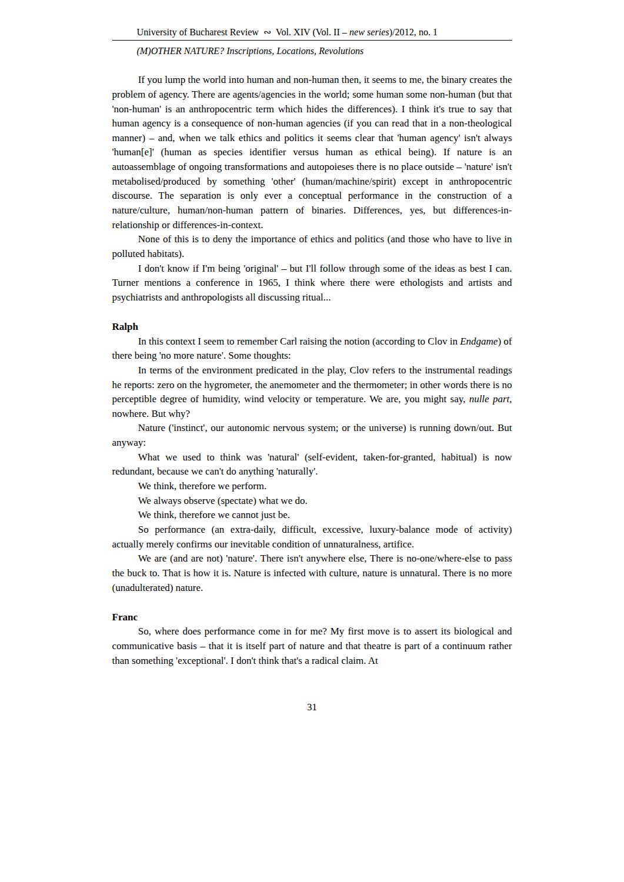University of Bucharest Review ∾ Vol. XIV (Vol. II – new series)/2012, no. 1
(M)OTHER NATURE? Inscriptions, Locations, Revolutions
If you lump the world into human and non-human then, it seems to me, the binary creates the problem of agency. There are agents/agencies in the world; some human some non-human (but that 'non-human' is an anthropocentric term which hides the differences). I think it's true to say that human agency is a consequence of non-human agencies (if you can read that in a non-theological manner) – and, when we talk ethics and politics it seems clear that 'human agency' isn't always 'human[e]' (human as species identifier versus human as ethical being). If nature is an autoassemblage of ongoing transformations and autopoieses there is no place outside – 'nature' isn't metabolised/produced by something 'other' (human/machine/spirit) except in anthropocentric discourse. The separation is only ever a conceptual performance in the construction of a nature/culture, human/non-human pattern of binaries. Differences, yes, but differences-in-relationship or differences-in-context.
None of this is to deny the importance of ethics and politics (and those who have to live in polluted habitats).
I don't know if I'm being 'original' – but I'll follow through some of the ideas as best I can. Turner mentions a conference in 1965, I think where there were ethologists and artists and psychiatrists and anthropologists all discussing ritual...
Ralph
In this context I seem to remember Carl raising the notion (according to Clov in Endgame) of there being 'no more nature'. Some thoughts:
In terms of the environment predicated in the play, Clov refers to the instrumental readings he reports: zero on the hygrometer, the anemometer and the thermometer; in other words there is no perceptible degree of humidity, wind velocity or temperature. We are, you might say, nulle part, nowhere. But why?
Nature ('instinct', our autonomic nervous system; or the universe) is running down/out. But anyway:
What we used to think was 'natural' (self-evident, taken-for-granted, habitual) is now redundant, because we can't do anything 'naturally'.
We think, therefore we perform.
We always observe (spectate) what we do.
We think, therefore we cannot just be.
So performance (an extra-daily, difficult, excessive, luxury-balance mode of activity) actually merely confirms our inevitable condition of unnaturalness, artifice.
We are (and are not) 'nature'. There isn't anywhere else, There is no-one/where-else to pass the buck to. That is how it is. Nature is infected with culture, nature is unnatural. There is no more (unadulterated) nature.
Franc
So, where does performance come in for me? My first move is to assert its biological and communicative basis – that it is itself part of nature and that theatre is part of a continuum rather than something 'exceptional'. I don't think that's a radical claim. At
31